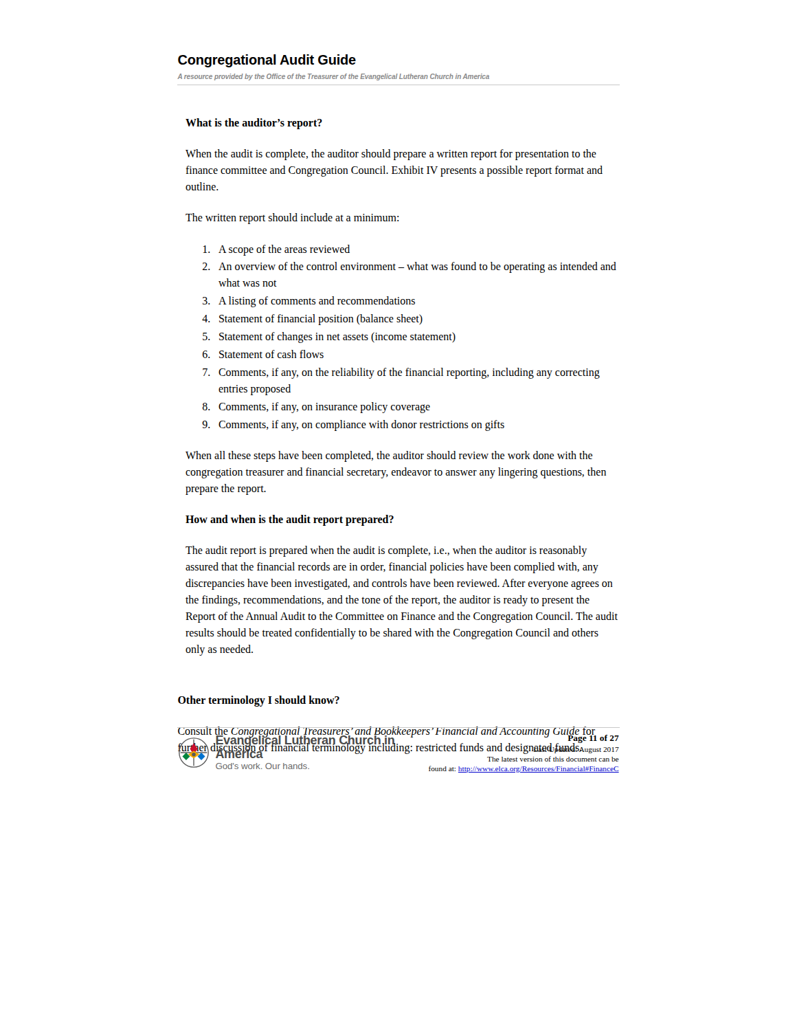Congregational Audit Guide
A resource provided by the Office of the Treasurer of the Evangelical Lutheran Church in America
What is the auditor’s report?
When the audit is complete, the auditor should prepare a written report for presentation to the finance committee and Congregation Council. Exhibit IV presents a possible report format and outline.
The written report should include at a minimum:
A scope of the areas reviewed
An overview of the control environment – what was found to be operating as intended and what was not
A listing of comments and recommendations
Statement of financial position (balance sheet)
Statement of changes in net assets (income statement)
Statement of cash flows
Comments, if any, on the reliability of the financial reporting, including any correcting entries proposed
Comments, if any, on insurance policy coverage
Comments, if any, on compliance with donor restrictions on gifts
When all these steps have been completed, the auditor should review the work done with the congregation treasurer and financial secretary, endeavor to answer any lingering questions, then prepare the report.
How and when is the audit report prepared?
The audit report is prepared when the audit is complete, i.e., when the auditor is reasonably assured that the financial records are in order, financial policies have been complied with, any discrepancies have been investigated, and controls have been reviewed. After everyone agrees on the findings, recommendations, and the tone of the report, the auditor is ready to present the Report of the Annual Audit to the Committee on Finance and the Congregation Council. The audit results should be treated confidentially to be shared with the Congregation Council and others only as needed.
Other terminology I should know?
Consult the Congregational Treasurers’ and Bookkeepers’ Financial and Accounting Guide for further discussion of financial terminology including: restricted funds and designated funds.
| Evangelical Lutheran Church in America God's work. Our hands. | Page 11 of 27 Last Updated: August 2017 The latest version of this document can be found at: http://www.elca.org/Resources/Financial#FinanceC |